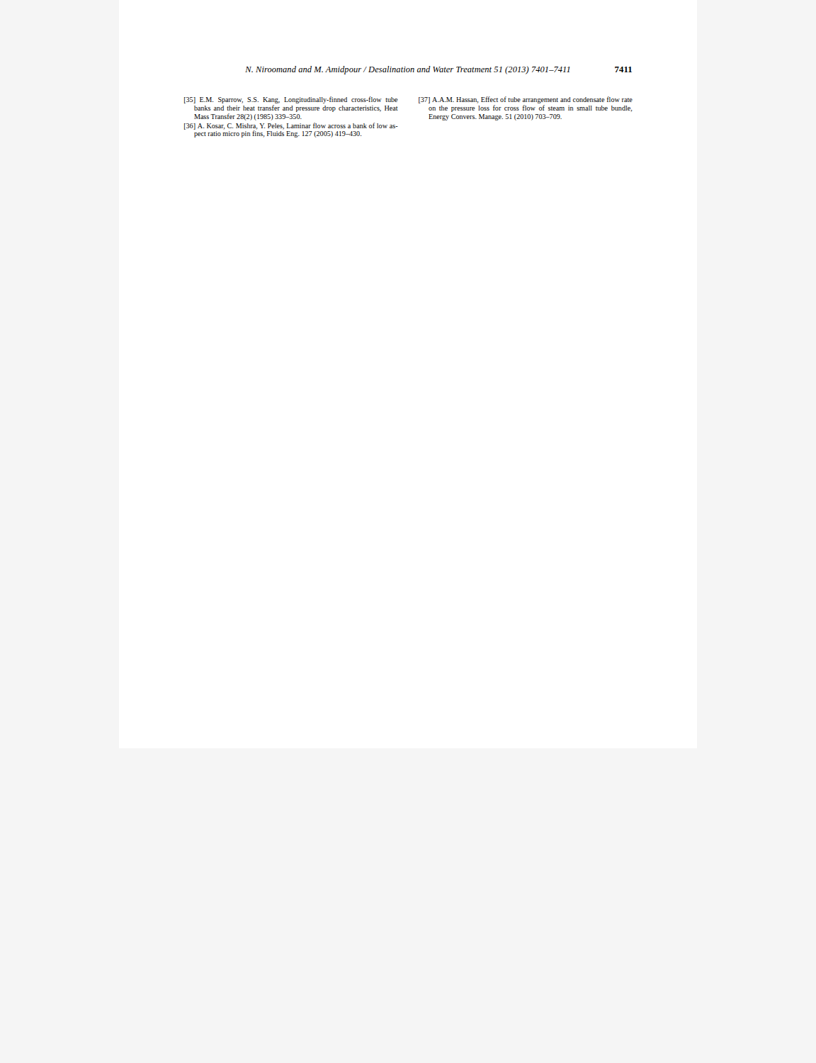N. Niroomand and M. Amidpour / Desalination and Water Treatment 51 (2013) 7401–7411 7411
[35] E.M. Sparrow, S.S. Kang, Longitudinally-finned cross-flow tube banks and their heat transfer and pressure drop characteristics, Heat Mass Transfer 28(2) (1985) 339–350.
[36] A. Kosar, C. Mishra, Y. Peles, Laminar flow across a bank of low aspect ratio micro pin fins, Fluids Eng. 127 (2005) 419–430.
[37] A.A.M. Hassan, Effect of tube arrangement and condensate flow rate on the pressure loss for cross flow of steam in small tube bundle, Energy Convers. Manage. 51 (2010) 703–709.